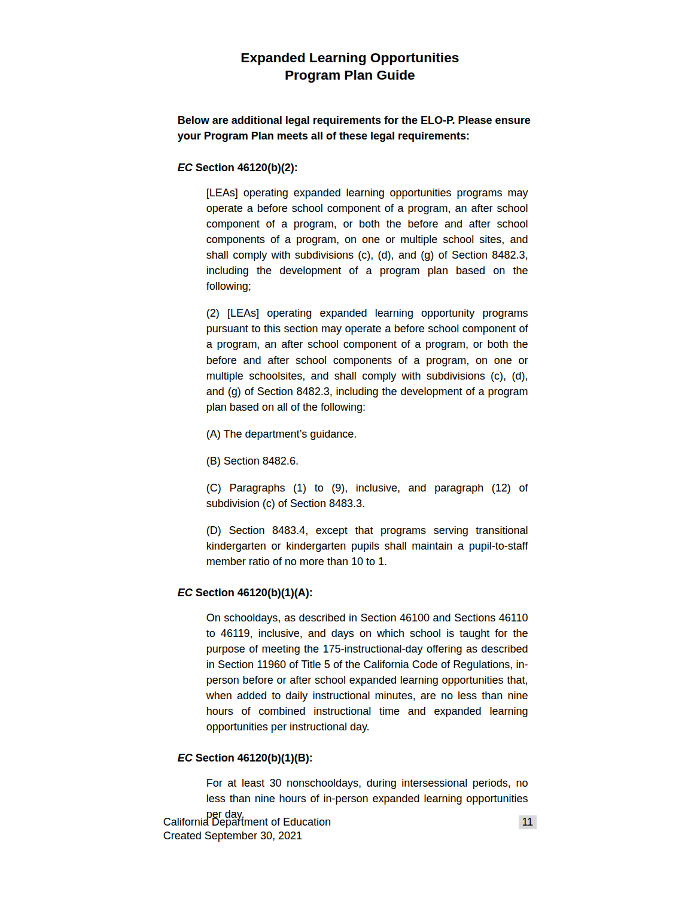Expanded Learning Opportunities
Program Plan Guide
Below are additional legal requirements for the ELO-P. Please ensure your Program Plan meets all of these legal requirements:
EC Section 46120(b)(2):
[LEAs] operating expanded learning opportunities programs may operate a before school component of a program, an after school component of a program, or both the before and after school components of a program, on one or multiple school sites, and shall comply with subdivisions (c), (d), and (g) of Section 8482.3, including the development of a program plan based on the following;
(2) [LEAs] operating expanded learning opportunity programs pursuant to this section may operate a before school component of a program, an after school component of a program, or both the before and after school components of a program, on one or multiple schoolsites, and shall comply with subdivisions (c), (d), and (g) of Section 8482.3, including the development of a program plan based on all of the following:
(A) The department’s guidance.
(B) Section 8482.6.
(C) Paragraphs (1) to (9), inclusive, and paragraph (12) of subdivision (c) of Section 8483.3.
(D) Section 8483.4, except that programs serving transitional kindergarten or kindergarten pupils shall maintain a pupil-to-staff member ratio of no more than 10 to 1.
EC Section 46120(b)(1)(A):
On schooldays, as described in Section 46100 and Sections 46110 to 46119, inclusive, and days on which school is taught for the purpose of meeting the 175-instructional-day offering as described in Section 11960 of Title 5 of the California Code of Regulations, in-person before or after school expanded learning opportunities that, when added to daily instructional minutes, are no less than nine hours of combined instructional time and expanded learning opportunities per instructional day.
EC Section 46120(b)(1)(B):
For at least 30 nonschooldays, during intersessional periods, no less than nine hours of in-person expanded learning opportunities per day.
California Department of Education
Created September 30, 2021
11